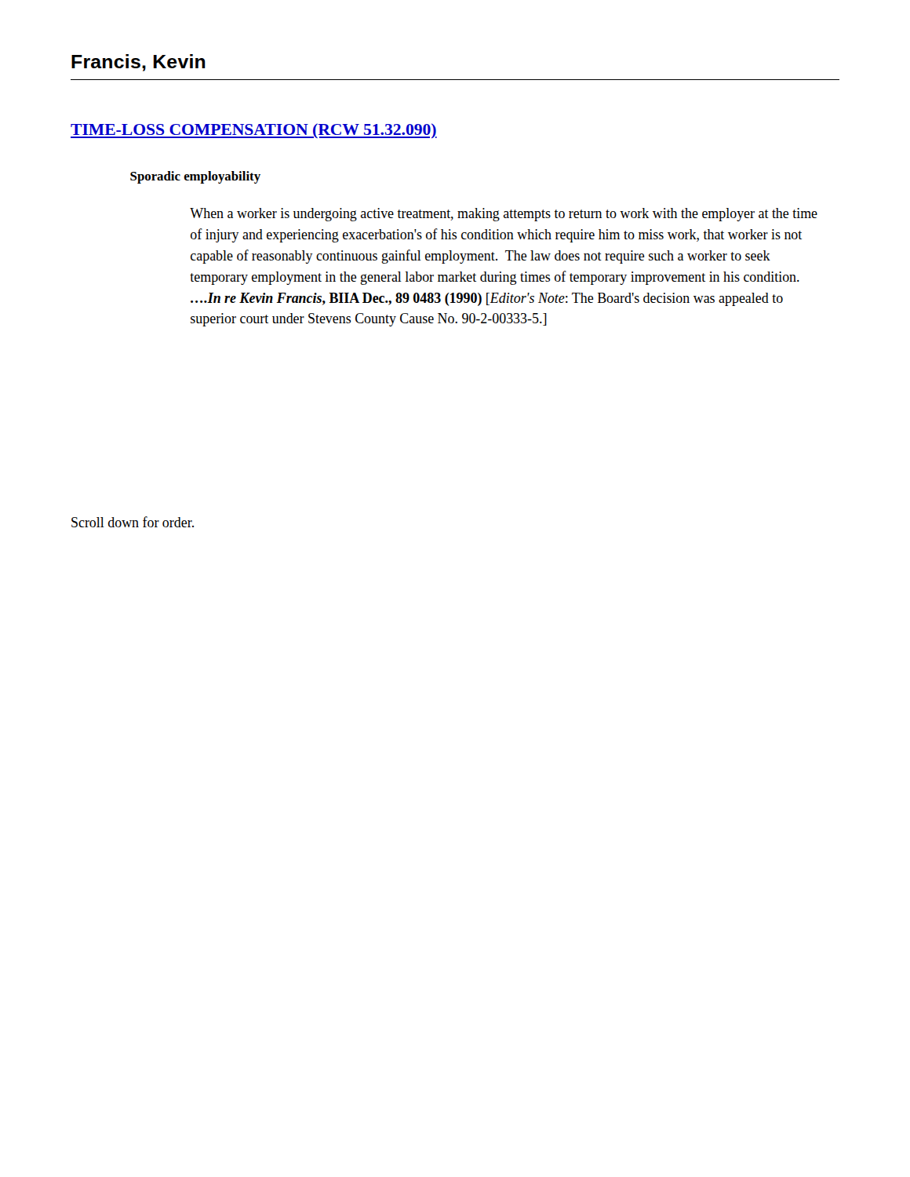Francis, Kevin
TIME-LOSS COMPENSATION (RCW 51.32.090)
Sporadic employability
When a worker is undergoing active treatment, making attempts to return to work with the employer at the time of injury and experiencing exacerbation's of his condition which require him to miss work, that worker is not capable of reasonably continuous gainful employment. The law does not require such a worker to seek temporary employment in the general labor market during times of temporary improvement in his condition. ….In re Kevin Francis, BIIA Dec., 89 0483 (1990) [Editor's Note: The Board's decision was appealed to superior court under Stevens County Cause No. 90-2-00333-5.]
Scroll down for order.